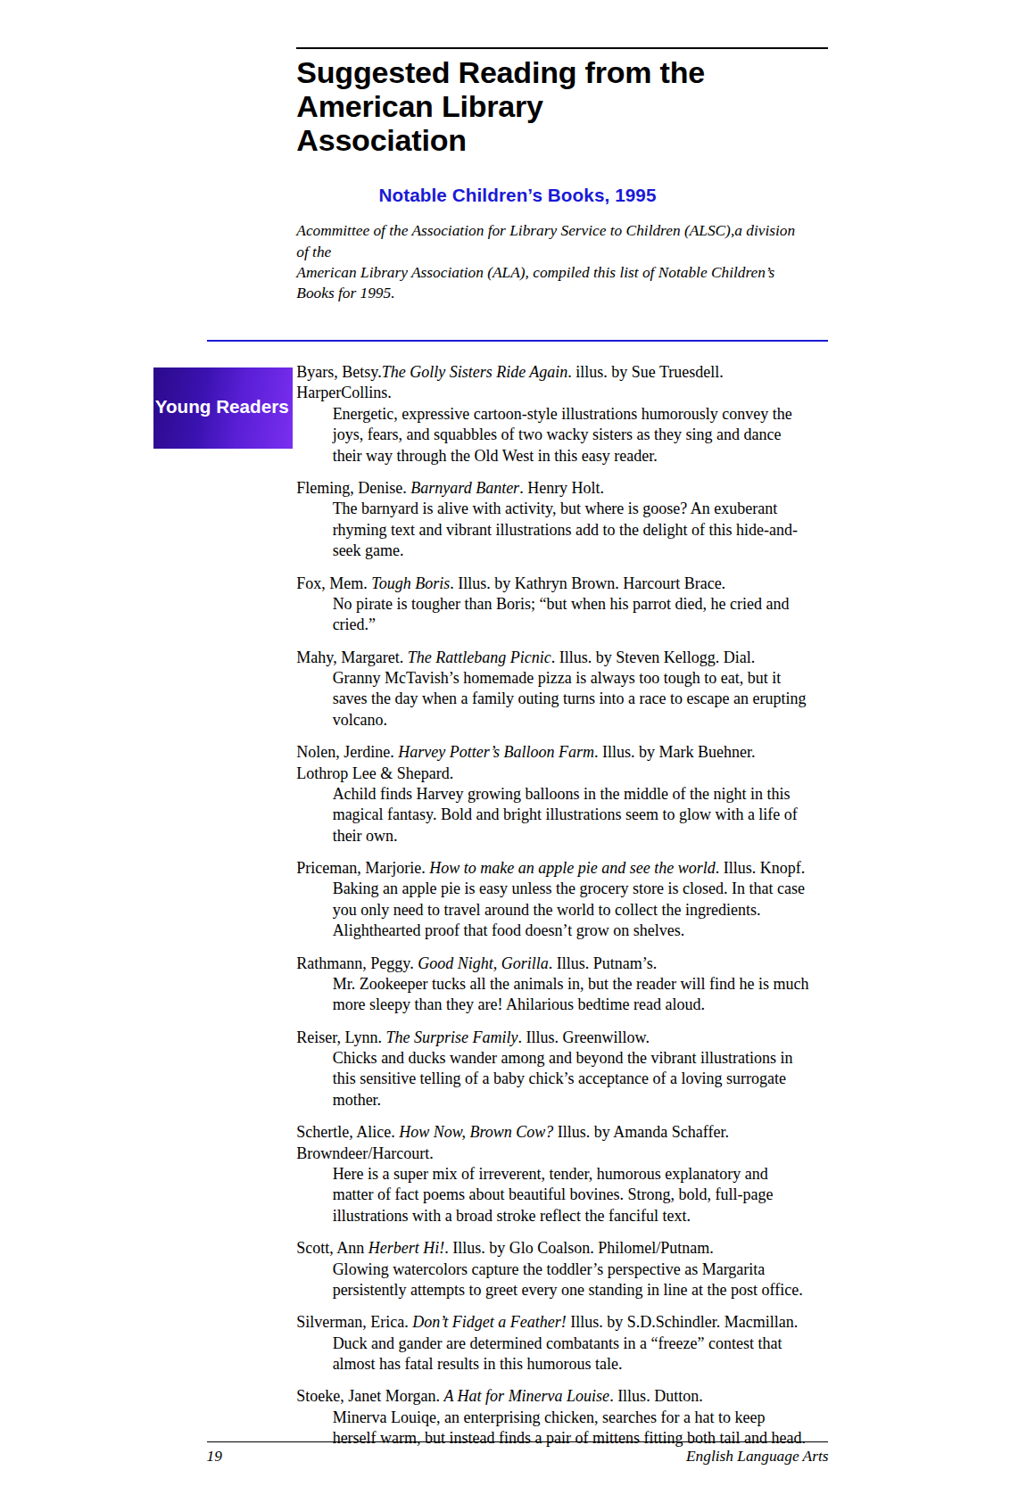Suggested Reading from the American Library
Association
Notable Children’s Books, 1995
Acommittee of the Association for Library Service to Children (ALSC),a division of the
American Library Association (ALA), compiled this list of Notable Children’s Books for 1995.
Young Readers
Byars, Betsy.The Golly Sisters Ride Again. illus. by Sue Truesdell. HarperCollins.
Energetic, expressive cartoon-style illustrations humorously convey the joys, fears, and squabbles of two wacky sisters as they sing and dance their way through the Old West in this easy reader.
Fleming, Denise. Barnyard Banter. Henry Holt.
The barnyard is alive with activity, but where is goose? An exuberant rhyming text and vibrant illustrations add to the delight of this hide-and-seek game.
Fox, Mem. Tough Boris. Illus. by Kathryn Brown. Harcourt Brace.
No pirate is tougher than Boris; “but when his parrot died, he cried and cried.”
Mahy, Margaret. The Rattlebang Picnic. Illus. by Steven Kellogg. Dial.
Granny McTavish’s homemade pizza is always too tough to eat, but it saves the day when a family outing turns into a race to escape an erupting volcano.
Nolen, Jerdine. Harvey Potter’s Balloon Farm. Illus. by Mark Buehner. Lothrop Lee & Shepard.
Achild finds Harvey growing balloons in the middle of the night in this magical fantasy. Bold and bright illustrations seem to glow with a life of their own.
Priceman, Marjorie. How to make an apple pie and see the world. Illus. Knopf.
Baking an apple pie is easy unless the grocery store is closed. In that case you only need to travel around the world to collect the ingredients. Alighthearted proof that food doesn’t grow on shelves.
Rathmann, Peggy. Good Night, Gorilla. Illus. Putnam’s.
Mr. Zookeeper tucks all the animals in, but the reader will find he is much more sleepy than they are! Ahilarious bedtime read aloud.
Reiser, Lynn. The Surprise Family. Illus. Greenwillow.
Chicks and ducks wander among and beyond the vibrant illustrations in this sensitive telling of a baby chick’s acceptance of a loving surrogate mother.
Schertle, Alice. How Now, Brown Cow? Illus. by Amanda Schaffer. Browndeer/Harcourt.
Here is a super mix of irreverent, tender, humorous explanatory and matter of fact poems about beautiful bovines. Strong, bold, full-page illustrations with a broad stroke reflect the fanciful text.
Scott, Ann Herbert Hi!. Illus. by Glo Coalson. Philomel/Putnam.
Glowing watercolors capture the toddler’s perspective as Margarita persistently attempts to greet every one standing in line at the post office.
Silverman, Erica. Don’t Fidget a Feather! Illus. by S.D.Schindler. Macmillan.
Duck and gander are determined combatants in a “freeze” contest that almost has fatal results in this humorous tale.
Stoeke, Janet Morgan. A Hat for Minerva Louise. Illus. Dutton.
Minerva Louiqe, an enterprising chicken, searches for a hat to keep herself warm, but instead finds a pair of mittens fitting both tail and head.
19
English Language Arts